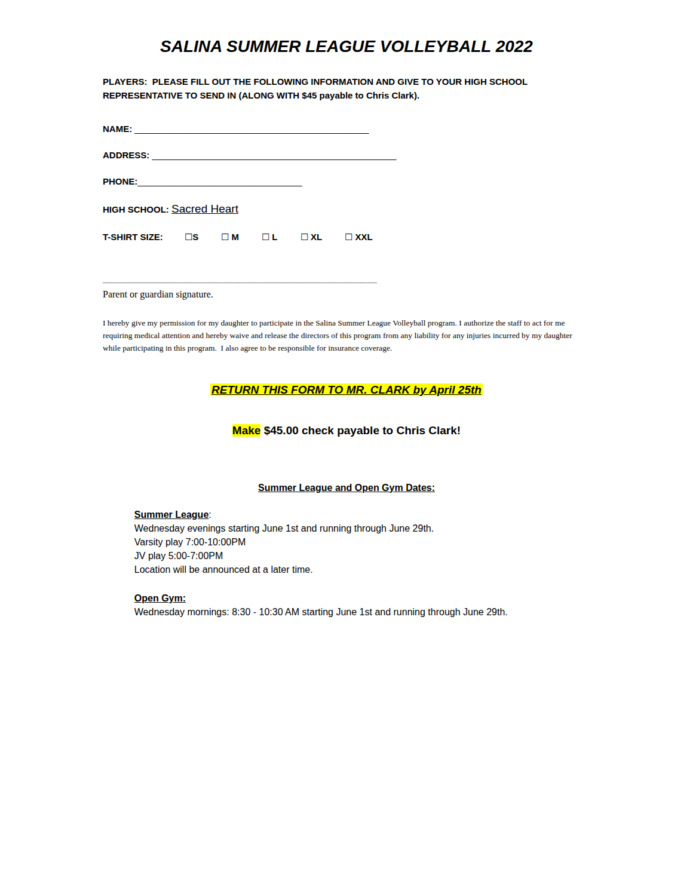SALINA SUMMER LEAGUE VOLLEYBALL 2022
PLAYERS: PLEASE FILL OUT THE FOLLOWING INFORMATION AND GIVE TO YOUR HIGH SCHOOL REPRESENTATIVE TO SEND IN (ALONG WITH $45 payable to Chris Clark).
NAME: _______________________________________________
ADDRESS: _________________________________________________
PHONE:_________________________________
HIGH SCHOOL: Sacred Heart
T-SHIRT SIZE: ☐S ☐ M ☐ L ☐ XL ☐ XXL
_______________________________________________________
Parent or guardian signature.
I hereby give my permission for my daughter to participate in the Salina Summer League Volleyball program. I authorize the staff to act for me requiring medical attention and hereby waive and release the directors of this program from any liability for any injuries incurred by my daughter while participating in this program. I also agree to be responsible for insurance coverage.
RETURN THIS FORM TO MR. CLARK by April 25th
Make $45.00 check payable to Chris Clark!
Summer League and Open Gym Dates:
Summer League:
Wednesday evenings starting June 1st and running through June 29th.
Varsity play 7:00-10:00PM
JV play 5:00-7:00PM
Location will be announced at a later time.
Open Gym:
Wednesday mornings: 8:30 - 10:30 AM starting June 1st and running through June 29th.